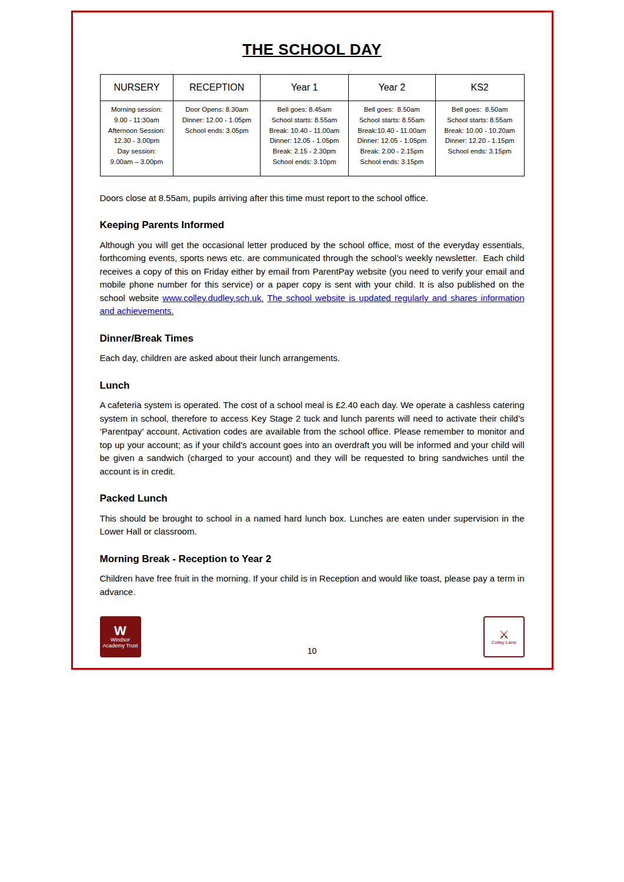THE SCHOOL DAY
| NURSERY | RECEPTION | Year 1 | Year 2 | KS2 |
| --- | --- | --- | --- | --- |
| Morning session: 9.00 - 11:30am Afternoon Session: 12.30 - 3.00pm Day session: 9.00am – 3.00pm | Door Opens: 8.30am Dinner: 12.00 - 1.05pm School ends: 3.05pm | Bell goes: 8.45am School starts: 8.55am Break: 10.40 - 11.00am Dinner: 12.05 - 1.05pm Break: 2.15 - 2.30pm School ends: 3.10pm | Bell goes: 8.50am School starts: 8.55am Break:10.40 - 11.00am Dinner: 12.05 - 1.05pm Break: 2.00 - 2.15pm School ends: 3.15pm | Bell goes: 8.50am School starts: 8.55am Break: 10.00 - 10.20am Dinner: 12.20 - 1.15pm School ends: 3.15pm |
Doors close at 8.55am, pupils arriving after this time must report to the school office.
Keeping Parents Informed
Although you will get the occasional letter produced by the school office, most of the everyday essentials, forthcoming events, sports news etc. are communicated through the school’s weekly newsletter. Each child receives a copy of this on Friday either by email from ParentPay website (you need to verify your email and mobile phone number for this service) or a paper copy is sent with your child. It is also published on the school website www.colley.dudley.sch.uk. The school website is updated regularly and shares information and achievements.
Dinner/Break Times
Each day, children are asked about their lunch arrangements.
Lunch
A cafeteria system is operated. The cost of a school meal is £2.40 each day. We operate a cashless catering system in school, therefore to access Key Stage 2 tuck and lunch parents will need to activate their child’s ‘Parentpay’ account. Activation codes are available from the school office. Please remember to monitor and top up your account; as if your child’s account goes into an overdraft you will be informed and your child will be given a sandwich (charged to your account) and they will be requested to bring sandwiches until the account is in credit.
Packed Lunch
This should be brought to school in a named hard lunch box. Lunches are eaten under supervision in the Lower Hall or classroom.
Morning Break - Reception to Year 2
Children have free fruit in the morning. If your child is in Reception and would like toast, please pay a term in advance.
W Windsor Academy Trust
10
⚔ Colley Lane